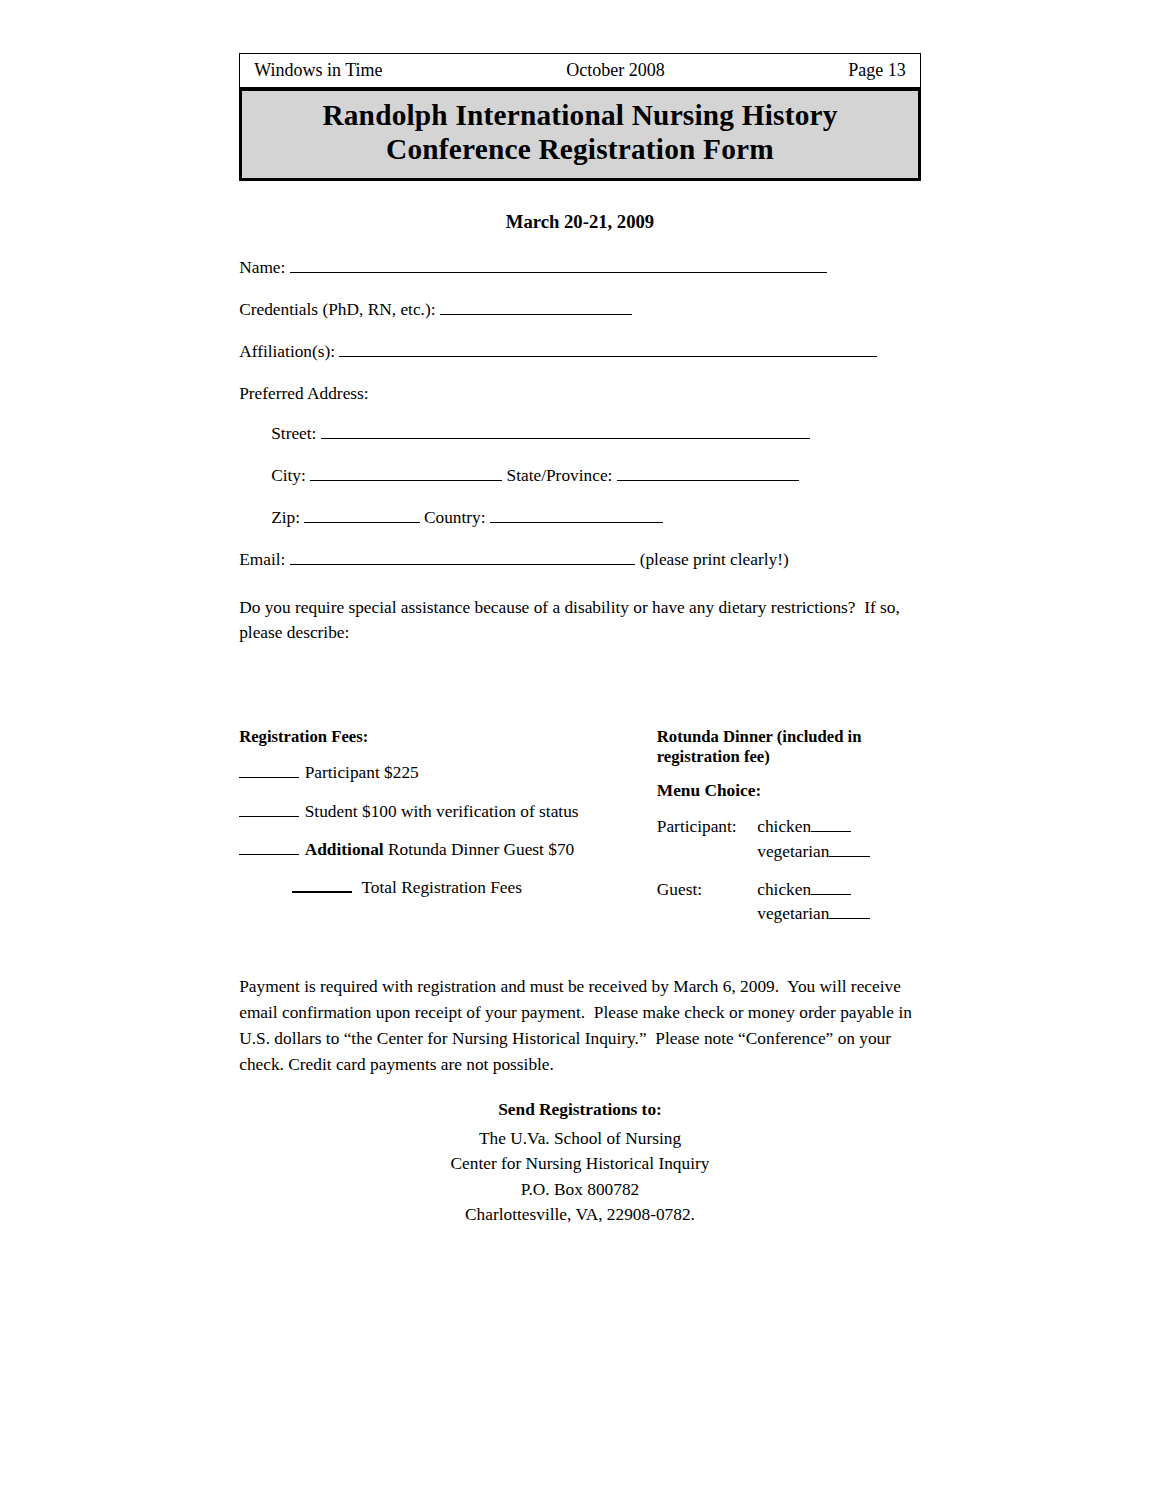Windows in Time
October 2008
Page 13
Randolph International Nursing History
Conference Registration Form
March 20-21, 2009
Name:
Credentials (PhD, RN, etc.):
Affiliation(s):
Preferred Address:
Street:
City: State/Province:
Zip: Country:
Email: (please print clearly!)
Do you require special assistance because of a disability or have any dietary restrictions? If so, please describe:
Registration Fees:
Participant $225
Student $100 with verification of status
Additional Rotunda Dinner Guest $70
Total Registration Fees
Rotunda Dinner (included in registration fee)
Menu Choice:
Participant:
chicken vegetarian
Guest:
chicken vegetarian
Payment is required with registration and must be received by March 6, 2009. You will receive email confirmation upon receipt of your payment. Please make check or money order payable in U.S. dollars to “the Center for Nursing Historical Inquiry.” Please note “Conference” on your check. Credit card payments are not possible.
Send Registrations to:
The U.Va. School of Nursing
Center for Nursing Historical Inquiry
P.O. Box 800782
Charlottesville, VA, 22908-0782.